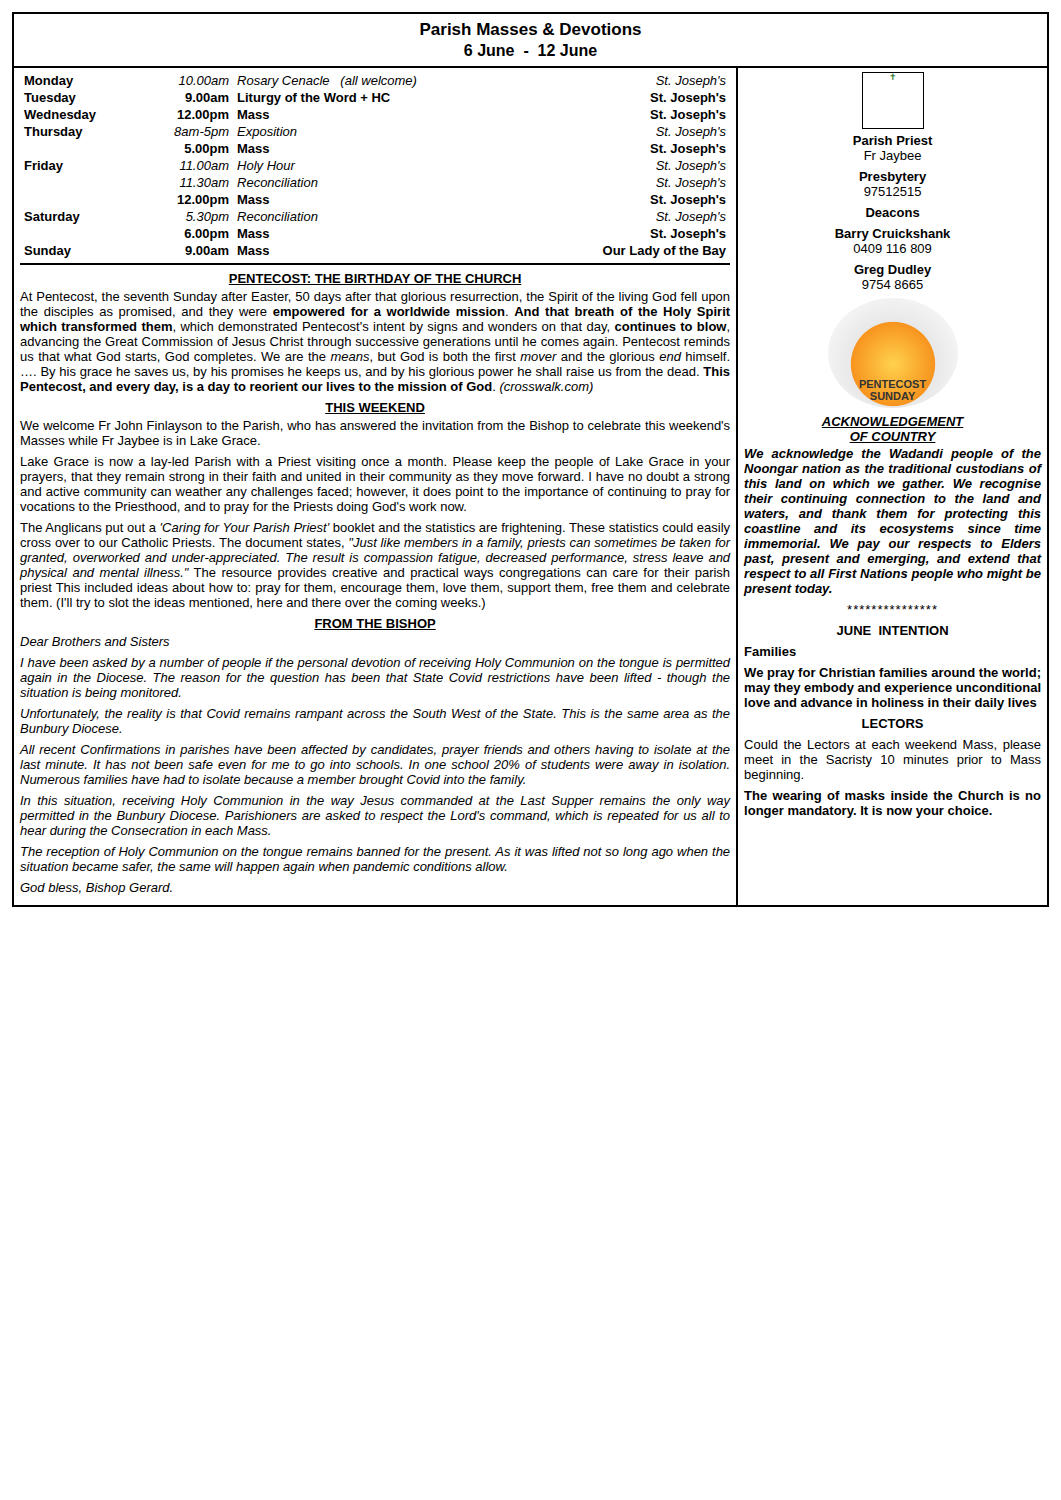Parish Masses & Devotions
6 June - 12 June
| / Monday / 10.00am / Rosary Cenacle (all welcome) / St. Joseph's / / Tuesday / 9.00am / Liturgy of the Word + HC / St. Joseph's / / Wednesday / 12.00pm / Mass / St. Joseph's / / Thursday / 8am-5pm / Exposition / St. Joseph's / / / 5.00pm / Mass / St. Joseph's / / Friday / 11.00am / Holy Hour / St. Joseph's / / / 11.30am / Reconciliation / St. Joseph's / / / 12.00pm / Mass / St. Joseph's / / Saturday / 5.30pm / Reconciliation / St. Joseph's / / / 6.00pm / Mass / St. Joseph's / / Sunday / 9.00am / Mass / Our Lady of the Bay / PENTECOST: THE BIRTHDAY OF THE CHURCH At Pentecost, the seventh Sunday after Easter, 50 days after that glorious resurrection, the Spirit of the living God fell upon the disciples as promised, and they were empowered for a worldwide mission . And that breath of the Holy Spirit which transformed them , which demonstrated Pentecost's intent by signs and wonders on that day, continues to blow , advancing the Great Commission of Jesus Christ through successive generations until he comes again. Pentecost reminds us that what God starts, God completes. We are the means , but God is both the first mover and the glorious end himself. …. By his grace he saves us, by his promises he keeps us, and by his glorious power he shall raise us from the dead. This Pentecost, and every day, is a day to reorient our lives to the mission of God . (crosswalk.com) THIS WEEKEND We welcome Fr John Finlayson to the Parish, who has answered the invitation from the Bishop to celebrate this weekend's Masses while Fr Jaybee is in Lake Grace. Lake Grace is now a lay-led Parish with a Priest visiting once a month. Please keep the people of Lake Grace in your prayers, that they remain strong in their faith and united in their community as they move forward. I have no doubt a strong and active community can weather any challenges faced; however, it does point to the importance of continuing to pray for vocations to the Priesthood, and to pray for the Priests doing God's work now. The Anglicans put out a 'Caring for Your Parish Priest' booklet and the statistics are frightening. These statistics could easily cross over to our Catholic Priests. The document states, "Just like members in a family, priests can sometimes be taken for granted, overworked and under-appreciated. The result is compassion fatigue, decreased performance, stress leave and physical and mental illness." The resource provides creative and practical ways congregations can care for their parish priest This included ideas about how to: pray for them, encourage them, love them, support them, free them and celebrate them. (I'll try to slot the ideas mentioned, here and there over the coming weeks.) FROM THE BISHOP Dear Brothers and Sisters I have been asked by a number of people if the personal devotion of receiving Holy Communion on the tongue is permitted again in the Diocese. The reason for the question has been that State Covid restrictions have been lifted - though the situation is being monitored. Unfortunately, the reality is that Covid remains rampant across the South West of the State. This is the same area as the Bunbury Diocese. All recent Confirmations in parishes have been affected by candidates, prayer friends and others having to isolate at the last minute. It has not been safe even for me to go into schools. In one school 20% of students were away in isolation. Numerous families have had to isolate because a member brought Covid into the family. In this situation, receiving Holy Communion in the way Jesus commanded at the Last Supper remains the only way permitted in the Bunbury Diocese. Parishioners are asked to respect the Lord's command, which is repeated for us all to hear during the Consecration in each Mass. The reception of Holy Communion on the tongue remains banned for the present. As it was lifted not so long ago when the situation became safer, the same will happen again when pandemic conditions allow. God bless, Bishop Gerard. | ✝ Parish Priest Fr Jaybee Presbytery 97512515 Deacons Barry Cruickshank 0409 116 809 Greg Dudley 9754 8665 PENTECOST SUNDAY ACKNOWLEDGEMENT OF COUNTRY We acknowledge the Wadandi people of the Noongar nation as the traditional custodians of this land on which we gather. We recognise their continuing connection to the land and waters, and thank them for protecting this coastline and its ecosystems since time immemorial. We pay our respects to Elders past, present and emerging, and extend that respect to all First Nations people who might be present today. *************** JUNE INTENTION Families We pray for Christian families around the world; may they embody and experience unconditional love and advance in holiness in their daily lives LECTORS Could the Lectors at each weekend Mass, please meet in the Sacristy 10 minutes prior to Mass beginning. The wearing of masks inside the Church is no longer mandatory. It is now your choice. |